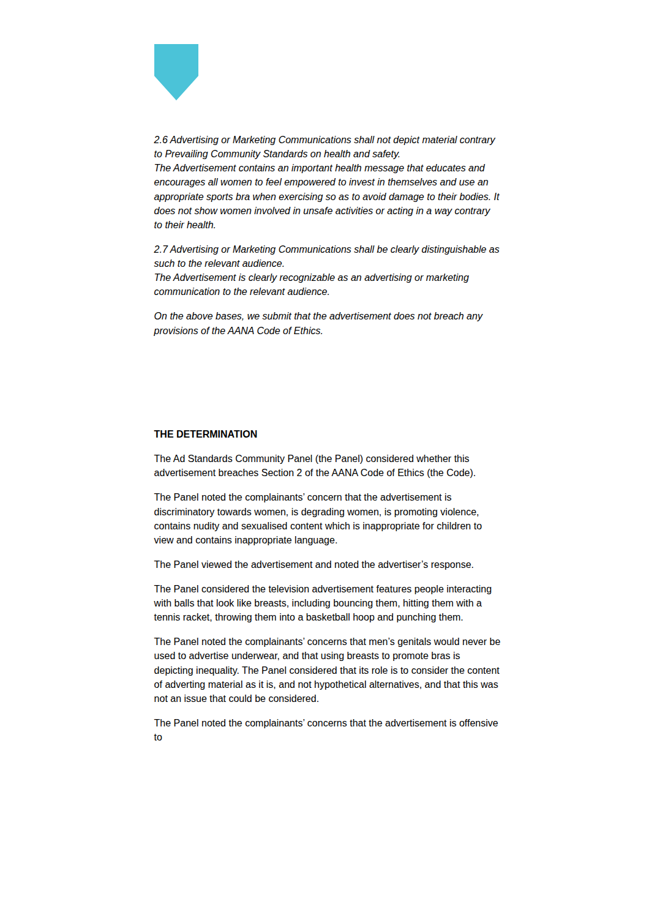2.6 Advertising or Marketing Communications shall not depict material contrary to Prevailing Community Standards on health and safety.
The Advertisement contains an important health message that educates and encourages all women to feel empowered to invest in themselves and use an appropriate sports bra when exercising so as to avoid damage to their bodies. It does not show women involved in unsafe activities or acting in a way contrary to their health.
2.7 Advertising or Marketing Communications shall be clearly distinguishable as such to the relevant audience.
The Advertisement is clearly recognizable as an advertising or marketing communication to the relevant audience.
On the above bases, we submit that the advertisement does not breach any provisions of the AANA Code of Ethics.
THE DETERMINATION
The Ad Standards Community Panel (the Panel) considered whether this advertisement breaches Section 2 of the AANA Code of Ethics (the Code).
The Panel noted the complainants’ concern that the advertisement is discriminatory towards women, is degrading women, is promoting violence, contains nudity and sexualised content which is inappropriate for children to view and contains inappropriate language.
The Panel viewed the advertisement and noted the advertiser’s response.
The Panel considered the television advertisement features people interacting with balls that look like breasts, including bouncing them, hitting them with a tennis racket, throwing them into a basketball hoop and punching them.
The Panel noted the complainants’ concerns that men’s genitals would never be used to advertise underwear, and that using breasts to promote bras is depicting inequality. The Panel considered that its role is to consider the content of adverting material as it is, and not hypothetical alternatives, and that this was not an issue that could be considered.
The Panel noted the complainants’ concerns that the advertisement is offensive to